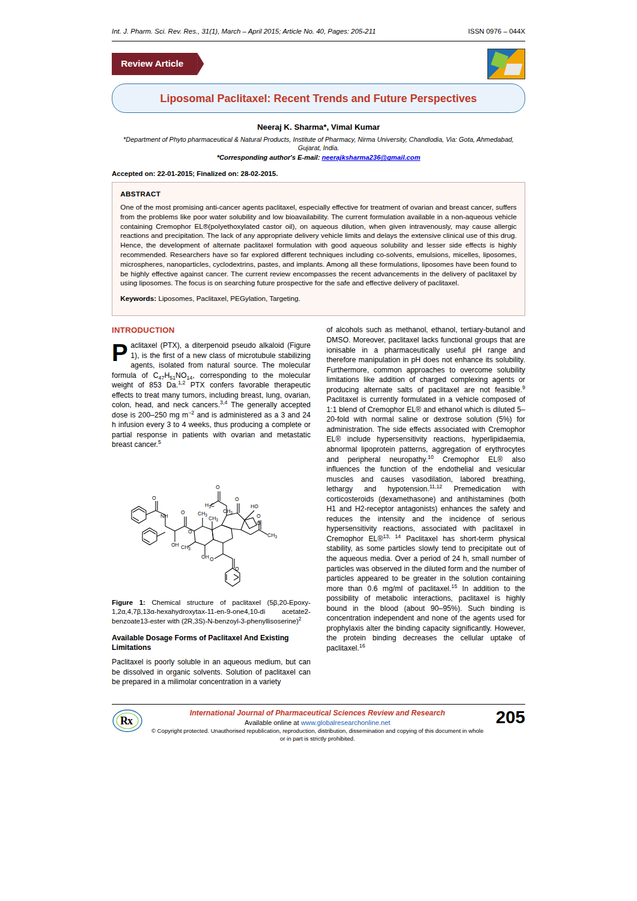Int. J. Pharm. Sci. Rev. Res., 31(1), March – April 2015; Article No. 40, Pages: 205-211
ISSN 0976 – 044X
Review Article
Liposomal Paclitaxel: Recent Trends and Future Perspectives
Neeraj K. Sharma*, Vimal Kumar
*Department of Phyto pharmaceutical & Natural Products, Institute of Pharmacy, Nirma University, Chandlodia, Via: Gota, Ahmedabad, Gujarat, India.
*Corresponding author's E-mail: neerajksharma236@gmail.com
Accepted on: 22-01-2015; Finalized on: 28-02-2015.
ABSTRACT
One of the most promising anti-cancer agents paclitaxel, especially effective for treatment of ovarian and breast cancer, suffers from the problems like poor water solubility and low bioavailability. The current formulation available in a non-aqueous vehicle containing Cremophor EL®(polyethoxylated castor oil), on aqueous dilution, when given intravenously, may cause allergic reactions and precipitation. The lack of any appropriate delivery vehicle limits and delays the extensive clinical use of this drug. Hence, the development of alternate paclitaxel formulation with good aqueous solubility and lesser side effects is highly recommended. Researchers have so far explored different techniques including co-solvents, emulsions, micelles, liposomes, microspheres, nanoparticles, cyclodextrins, pastes, and implants. Among all these formulations, liposomes have been found to be highly effective against cancer. The current review encompasses the recent advancements in the delivery of paclitaxel by using liposomes. The focus is on searching future prospective for the safe and effective delivery of paclitaxel.
Keywords: Liposomes, Paclitaxel, PEGylation, Targeting.
INTRODUCTION
Paclitaxel (PTX), a diterpenoid pseudo alkaloid (Figure 1), is the first of a new class of microtubule stabilizing agents, isolated from natural source. The molecular formula of C47H51NO14, corresponding to the molecular weight of 853 Da.1,2 PTX confers favorable therapeutic effects to treat many tumors, including breast, lung, ovarian, colon, head, and neck cancers.3,4 The generally accepted dose is 200–250 mg m−2 and is administered as a 3 and 24 h infusion every 3 to 4 weeks, thus producing a complete or partial response in patients with ovarian and metastatic breast cancer.5
O NH OH O O H3C O O HO O CH3 O OH O O CH3 CH3 CH3 CH3
Figure 1: Chemical structure of paclitaxel (5β,20-Epoxy-1,2α,4,7β,13α-hexahydroxytax-11-en-9-one4,10-di acetate2-benzoate13-ester with (2R,3S)-N-benzoyl-3-phenyllisoserine)2
Available Dosage Forms of Paclitaxel And Existing Limitations
Paclitaxel is poorly soluble in an aqueous medium, but can be dissolved in organic solvents. Solution of paclitaxel can be prepared in a milimolar concentration in a variety
of alcohols such as methanol, ethanol, tertiary-butanol and DMSO. Moreover, paclitaxel lacks functional groups that are ionisable in a pharmaceutically useful pH range and therefore manipulation in pH does not enhance its solubility. Furthermore, common approaches to overcome solubility limitations like addition of charged complexing agents or producing alternate salts of paclitaxel are not feasible.9 Paclitaxel is currently formulated in a vehicle composed of 1:1 blend of Cremophor EL® and ethanol which is diluted 5–20-fold with normal saline or dextrose solution (5%) for administration. The side effects associated with Cremophor EL® include hypersensitivity reactions, hyperlipidaemia, abnormal lipoprotein patterns, aggregation of erythrocytes and peripheral neuropathy.10 Cremophor EL® also influences the function of the endothelial and vesicular muscles and causes vasodilation, labored breathing, lethargy and hypotension.11,12 Premedication with corticosteroids (dexamethasone) and antihistamines (both H1 and H2-receptor antagonists) enhances the safety and reduces the intensity and the incidence of serious hypersensitivity reactions, associated with paclitaxel in Cremophor EL®13, 14 Paclitaxel has short-term physical stability, as some particles slowly tend to precipitate out of the aqueous media. Over a period of 24 h, small number of particles was observed in the diluted form and the number of particles appeared to be greater in the solution containing more than 0.6 mg/ml of paclitaxel.15 In addition to the possibility of metabolic interactions, paclitaxel is highly bound in the blood (about 90–95%). Such binding is concentration independent and none of the agents used for prophylaxis alter the binding capacity significantly. However, the protein binding decreases the cellular uptake of paclitaxel.16
R x
International Journal of Pharmaceutical Sciences Review and Research
Available online at www.globalresearchonline.net
© Copyright protected. Unauthorised republication, reproduction, distribution, dissemination and copying of this document in whole or in part is strictly prohibited.
205